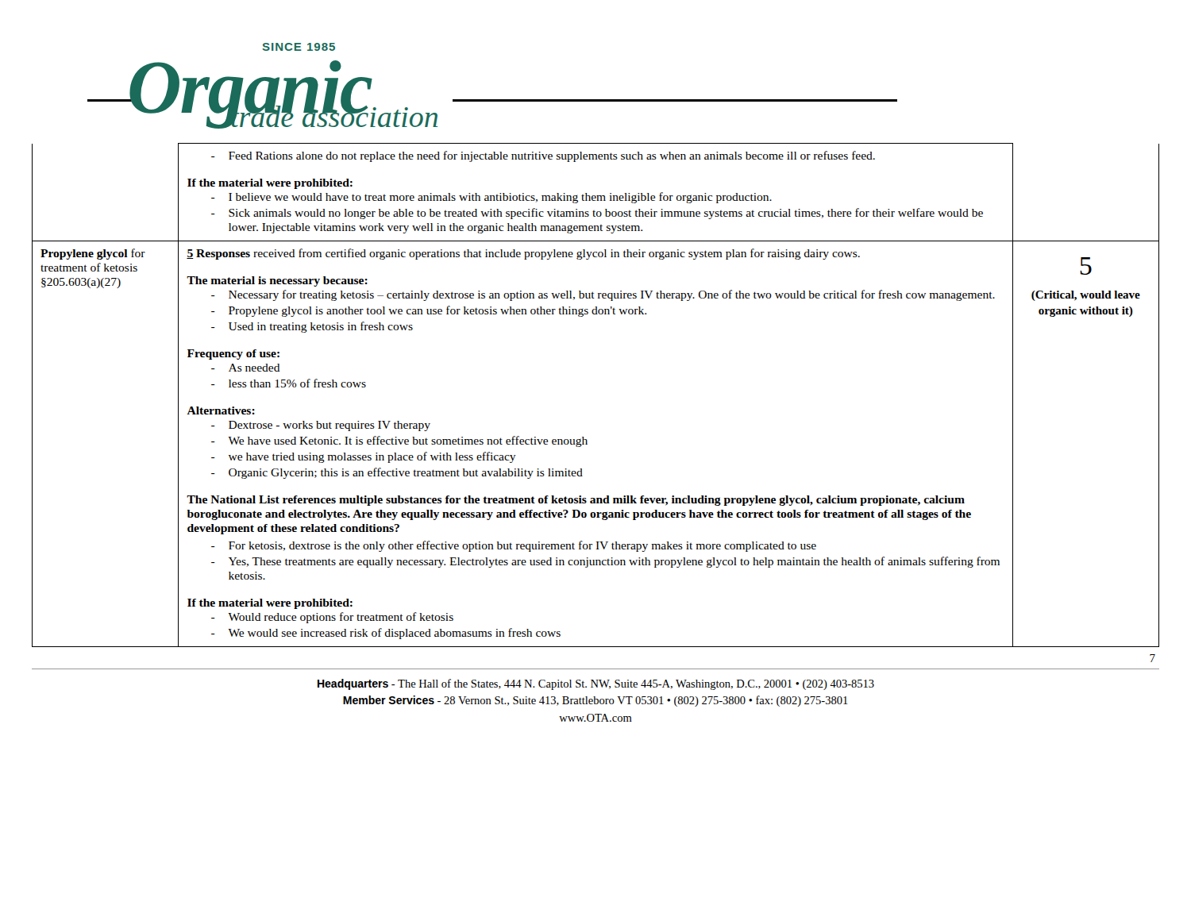SINCE 1985
Organic
trade association
| | Feed Rations alone do not replace the need for injectable nutritive supplements such as when an animals become ill or refuses feed. If the material were prohibited: I believe we would have to treat more animals with antibiotics, making them ineligible for organic production. Sick animals would no longer be able to be treated with specific vitamins to boost their immune systems at crucial times, there for their welfare would be lower. Injectable vitamins work very well in the organic health management system. | |
| Propylene glycol for treatment of ketosis §205.603(a)(27) | 5 Responses received from certified organic operations that include propylene glycol in their organic system plan for raising dairy cows. The material is necessary because: Necessary for treating ketosis – certainly dextrose is an option as well, but requires IV therapy. One of the two would be critical for fresh cow management. Propylene glycol is another tool we can use for ketosis when other things don't work. Used in treating ketosis in fresh cows Frequency of use: As needed less than 15% of fresh cows Alternatives: Dextrose - works but requires IV therapy We have used Ketonic. It is effective but sometimes not effective enough we have tried using molasses in place of with less efficacy Organic Glycerin; this is an effective treatment but avalability is limited The National List references multiple substances for the treatment of ketosis and milk fever, including propylene glycol, calcium propionate, calcium borogluconate and electrolytes. Are they equally necessary and effective? Do organic producers have the correct tools for treatment of all stages of the development of these related conditions? For ketosis, dextrose is the only other effective option but requirement for IV therapy makes it more complicated to use Yes, These treatments are equally necessary. Electrolytes are used in conjunction with propylene glycol to help maintain the health of animals suffering from ketosis. If the material were prohibited: Would reduce options for treatment of ketosis We would see increased risk of displaced abomasums in fresh cows | 5 (Critical, would leave organic without it) |
7
Headquarters - The Hall of the States, 444 N. Capitol St. NW, Suite 445-A, Washington, D.C., 20001 • (202) 403-8513
Member Services - 28 Vernon St., Suite 413, Brattleboro VT 05301 • (802) 275-3800 • fax: (802) 275-3801
www.OTA.com